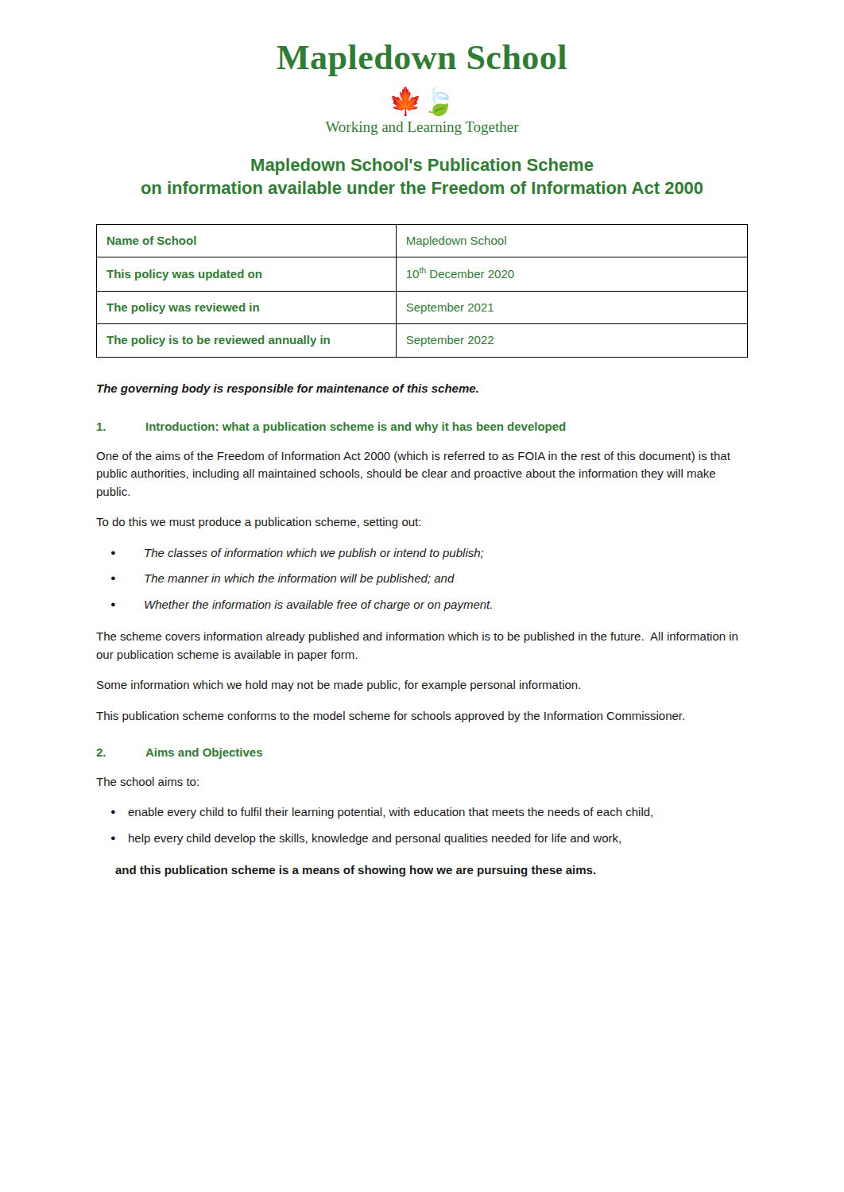Mapledown School
🍁🍃
Working and Learning Together
Mapledown School's Publication Scheme
on information available under the Freedom of Information Act 2000
| Name of School | Mapledown School |
| This policy was updated on | 10 th December 2020 |
| The policy was reviewed in | September 2021 |
| The policy is to be reviewed annually in | September 2022 |
The governing body is responsible for maintenance of this scheme.
1. Introduction: what a publication scheme is and why it has been developed
One of the aims of the Freedom of Information Act 2000 (which is referred to as FOIA in the rest of this document) is that public authorities, including all maintained schools, should be clear and proactive about the information they will make public.
To do this we must produce a publication scheme, setting out:
The classes of information which we publish or intend to publish;
The manner in which the information will be published; and
Whether the information is available free of charge or on payment.
The scheme covers information already published and information which is to be published in the future. All information in our publication scheme is available in paper form.
Some information which we hold may not be made public, for example personal information.
This publication scheme conforms to the model scheme for schools approved by the Information Commissioner.
2. Aims and Objectives
The school aims to:
enable every child to fulfil their learning potential, with education that meets the needs of each child,
help every child develop the skills, knowledge and personal qualities needed for life and work,
and this publication scheme is a means of showing how we are pursuing these aims.